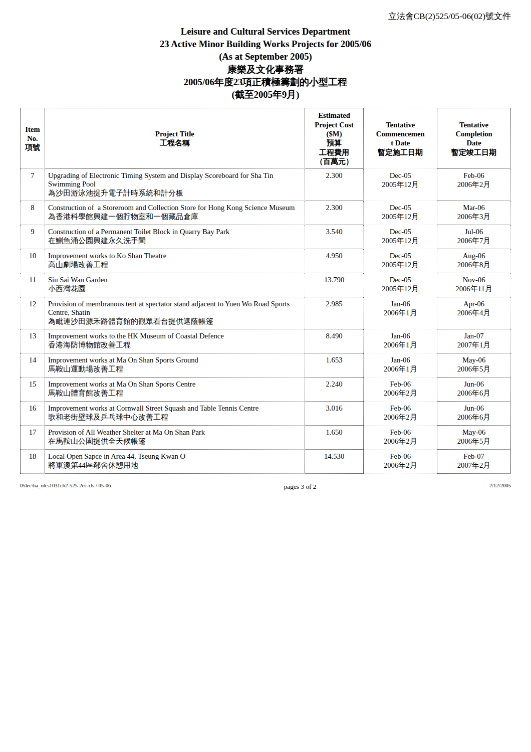立法會CB(2)525/05-06(02)號文件
Leisure and Cultural Services Department
23 Active Minor Building Works Projects for 2005/06
(As at September 2005)
康樂及文化事務署
2005/06年度23項正積極籌劃的小型工程
(截至2005年9月)
| Item No. 項號 | Project Title 工程名稱 | Estimated Project Cost ($M) 預算 工程費用 （百萬元） | Tentative Commencemen t Date 暫定施工日期 | Tentative Completion Date 暫定竣工日期 |
| --- | --- | --- | --- | --- |
| 7 | Upgrading of Electronic Timing System and Display Scoreboard for Sha Tin Swimming Pool 為沙田游泳池提升電子計時系統和計分板 | 2.300 | Dec-05 2005年12月 | Feb-06 2006年2月 |
| 8 | Construction of a Storeroom and Collection Store for Hong Kong Science Museum 為香港科學館興建一個貯物室和一個藏品倉庫 | 2.300 | Dec-05 2005年12月 | Mar-06 2006年3月 |
| 9 | Construction of a Permanent Toilet Block in Quarry Bay Park 在鰂魚涌公園興建永久洗手間 | 3.540 | Dec-05 2005年12月 | Jul-06 2006年7月 |
| 10 | Improvement works to Ko Shan Theatre 高山劇場改善工程 | 4.950 | Dec-05 2005年12月 | Aug-06 2006年8月 |
| 11 | Siu Sai Wan Garden 小西灣花園 | 13.790 | Dec-05 2005年12月 | Nov-06 2006年11月 |
| 12 | Provision of membranous tent at spectator stand adjacent to Yuen Wo Road Sports Centre, Shatin 為毗連沙田源禾路體育館的觀眾看台提供遮蔭帳篷 | 2.985 | Jan-06 2006年1月 | Apr-06 2006年4月 |
| 13 | Improvement works to the HK Museum of Coastal Defence 香港海防博物館改善工程 | 8.490 | Jan-06 2006年1月 | Jan-07 2007年1月 |
| 14 | Improvement works at Ma On Shan Sports Ground 馬鞍山運動場改善工程 | 1.653 | Jan-06 2006年1月 | May-06 2006年5月 |
| 15 | Improvement works at Ma On Shan Sports Centre 馬鞍山體育館改善工程 | 2.240 | Feb-06 2006年2月 | Jun-06 2006年6月 |
| 16 | Improvement works at Cornwall Street Squash and Table Tennis Centre 歌和老街壁球及乒乓球中心改善工程 | 3.016 | Feb-06 2006年2月 | Jun-06 2006年6月 |
| 17 | Provision of All Weather Shelter at Ma On Shan Park 在馬鞍山公園提供全天候帳篷 | 1.650 | Feb-06 2006年2月 | May-06 2006年5月 |
| 18 | Local Open Sapce in Area 44, Tseung Kwan O 將軍澳第44區鄰舍休憩用地 | 14.530 | Feb-06 2006年2月 | Feb-07 2007年2月 |
05lec\ha_olcs1031cb2-525-2ec.xls / 05-06
pages 3 of 2
2/12/2005